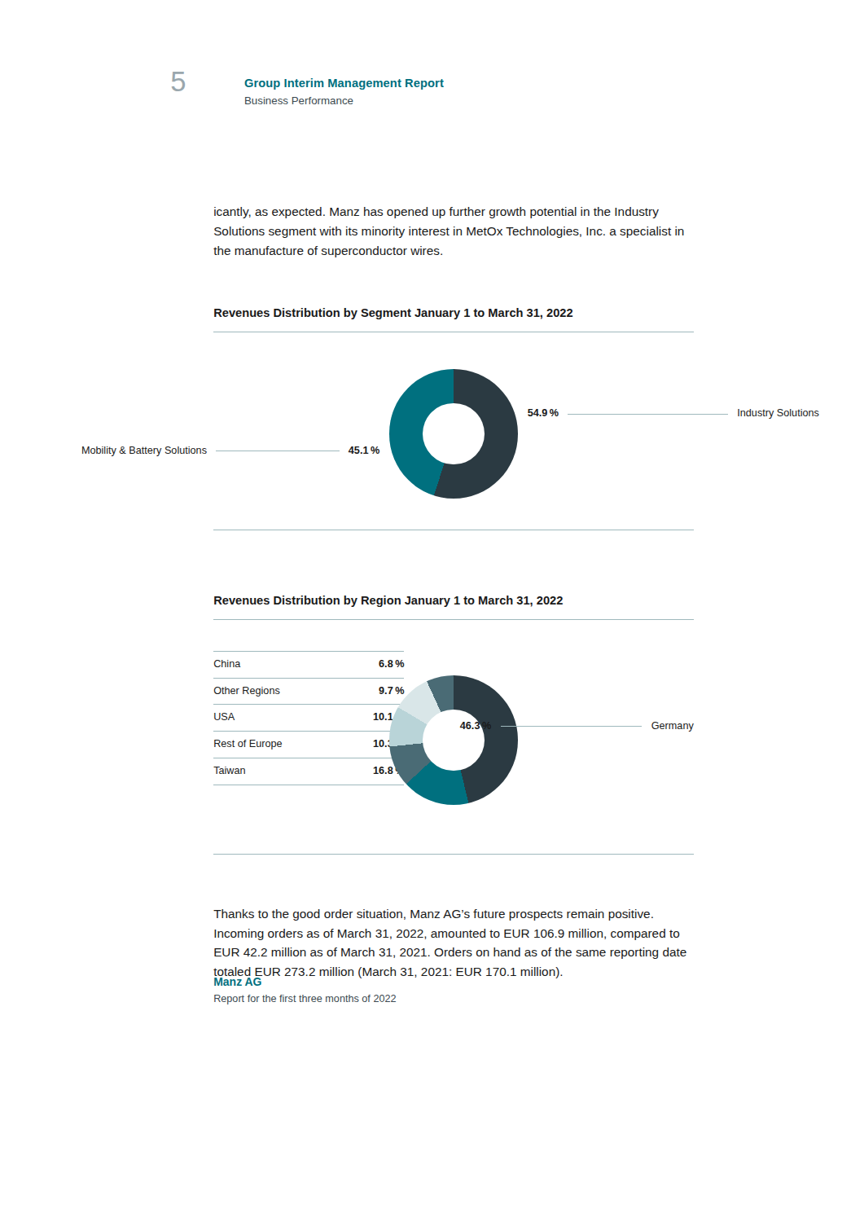5
Group Interim Management Report
Business Performance
icantly, as expected. Manz has opened up further growth potential in the Industry Solutions segment with its minority interest in MetOx Technologies, Inc. a specialist in the manufacture of superconductor wires.
Revenues Distribution by Segment January 1 to March 31, 2022
54.9 % Industry Solutions
Mobility & Battery Solutions 45.1 %
Revenues Distribution by Region January 1 to March 31, 2022
China 6.8 %
Other Regions 9.7 %
USA 10.1 %
Rest of Europe 10.3 %
Taiwan 16.8 %
46.3 % Germany
Thanks to the good order situation, Manz AG’s future prospects remain positive. Incoming orders as of March 31, 2022, amounted to EUR 106.9 million, compared to EUR 42.2 million as of March 31, 2021. Orders on hand as of the same reporting date totaled EUR 273.2 million (March 31, 2021: EUR 170.1 million).
Manz AG
Report for the first three months of 2022